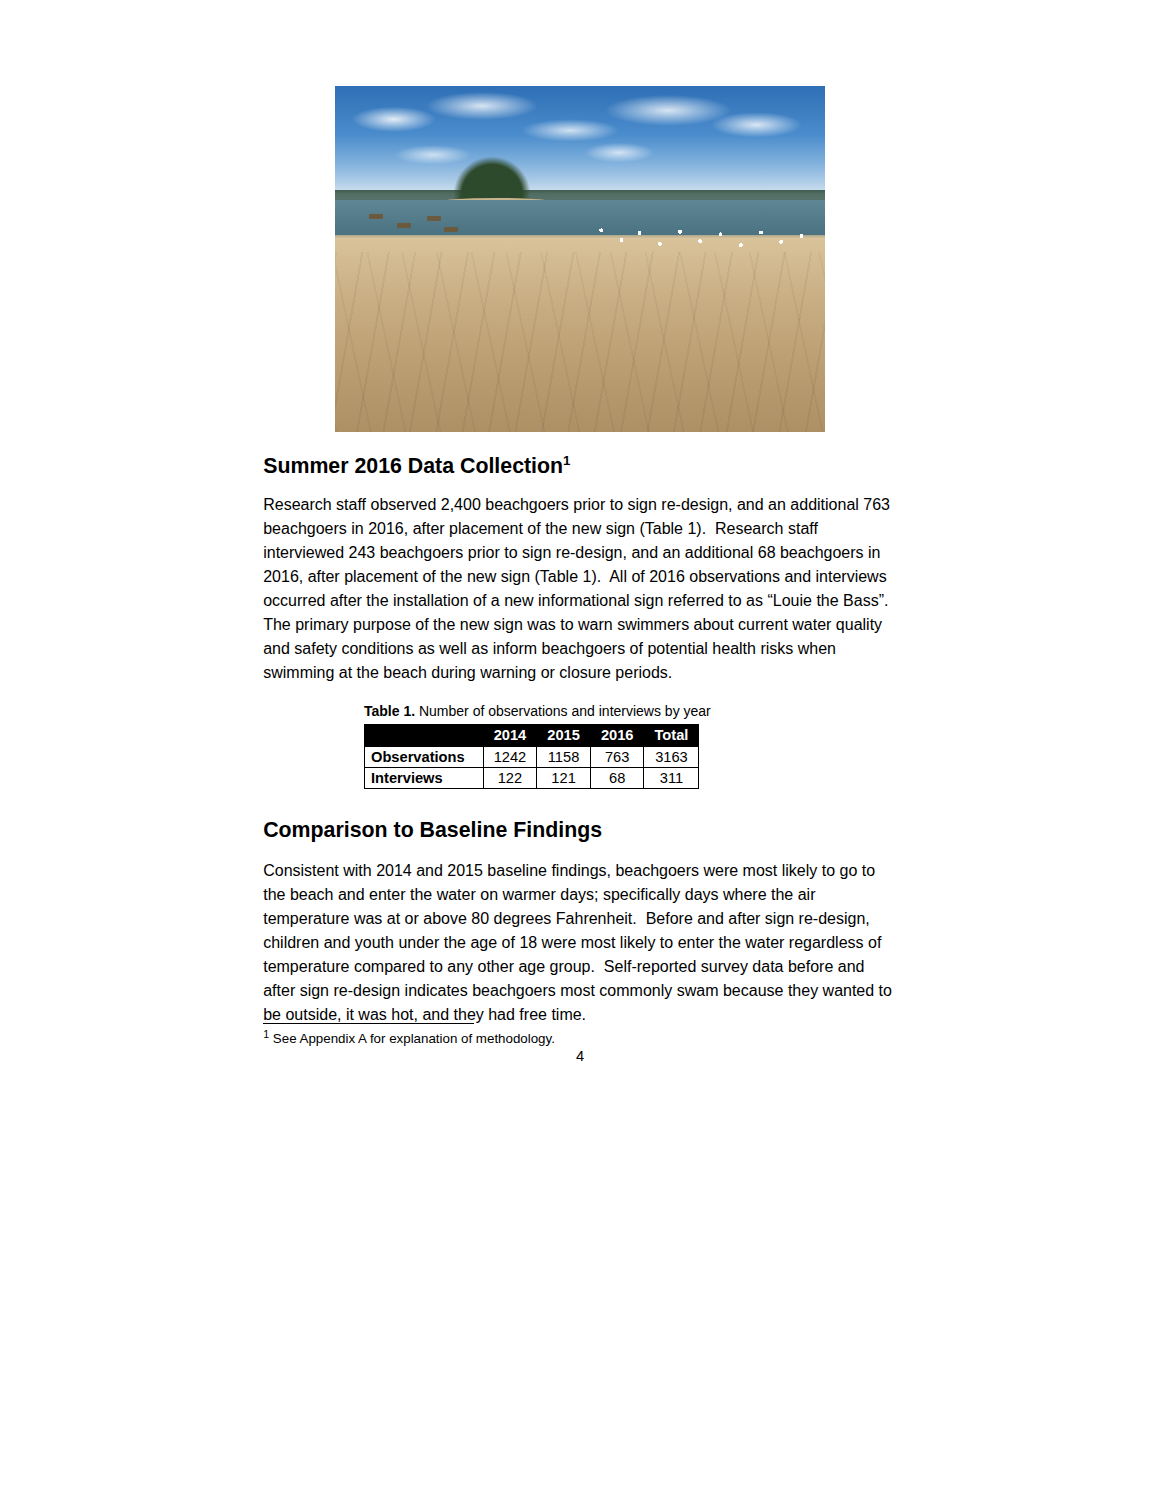Summer 2016 Data Collection1
Research staff observed 2,400 beachgoers prior to sign re-design, and an additional 763 beachgoers in 2016, after placement of the new sign (Table 1). Research staff interviewed 243 beachgoers prior to sign re-design, and an additional 68 beachgoers in 2016, after placement of the new sign (Table 1). All of 2016 observations and interviews occurred after the installation of a new informational sign referred to as “Louie the Bass”. The primary purpose of the new sign was to warn swimmers about current water quality and safety conditions as well as inform beachgoers of potential health risks when swimming at the beach during warning or closure periods.
Table 1. Number of observations and interviews by year
| | 2014 | 2015 | 2016 | Total |
| --- | --- | --- | --- | --- |
| Observations | 1242 | 1158 | 763 | 3163 |
| Interviews | 122 | 121 | 68 | 311 |
Comparison to Baseline Findings
Consistent with 2014 and 2015 baseline findings, beachgoers were most likely to go to the beach and enter the water on warmer days; specifically days where the air temperature was at or above 80 degrees Fahrenheit. Before and after sign re-design, children and youth under the age of 18 were most likely to enter the water regardless of temperature compared to any other age group. Self-reported survey data before and after sign re-design indicates beachgoers most commonly swam because they wanted to be outside, it was hot, and they had free time.
1 See Appendix A for explanation of methodology.
4